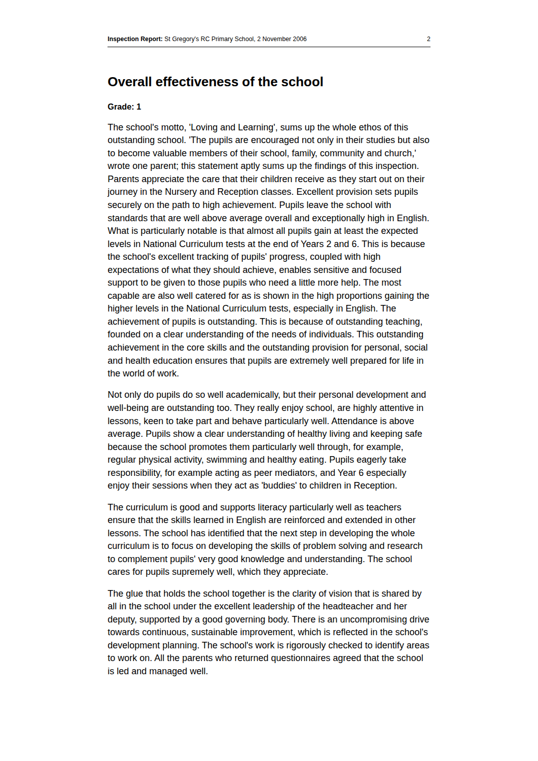Inspection Report: St Gregory's RC Primary School, 2 November 2006
2
Overall effectiveness of the school
Grade: 1
The school's motto, 'Loving and Learning', sums up the whole ethos of this outstanding school. 'The pupils are encouraged not only in their studies but also to become valuable members of their school, family, community and church,' wrote one parent; this statement aptly sums up the findings of this inspection. Parents appreciate the care that their children receive as they start out on their journey in the Nursery and Reception classes. Excellent provision sets pupils securely on the path to high achievement. Pupils leave the school with standards that are well above average overall and exceptionally high in English. What is particularly notable is that almost all pupils gain at least the expected levels in National Curriculum tests at the end of Years 2 and 6. This is because the school's excellent tracking of pupils' progress, coupled with high expectations of what they should achieve, enables sensitive and focused support to be given to those pupils who need a little more help. The most capable are also well catered for as is shown in the high proportions gaining the higher levels in the National Curriculum tests, especially in English. The achievement of pupils is outstanding. This is because of outstanding teaching, founded on a clear understanding of the needs of individuals. This outstanding achievement in the core skills and the outstanding provision for personal, social and health education ensures that pupils are extremely well prepared for life in the world of work.
Not only do pupils do so well academically, but their personal development and well-being are outstanding too. They really enjoy school, are highly attentive in lessons, keen to take part and behave particularly well. Attendance is above average. Pupils show a clear understanding of healthy living and keeping safe because the school promotes them particularly well through, for example, regular physical activity, swimming and healthy eating. Pupils eagerly take responsibility, for example acting as peer mediators, and Year 6 especially enjoy their sessions when they act as 'buddies' to children in Reception.
The curriculum is good and supports literacy particularly well as teachers ensure that the skills learned in English are reinforced and extended in other lessons. The school has identified that the next step in developing the whole curriculum is to focus on developing the skills of problem solving and research to complement pupils' very good knowledge and understanding. The school cares for pupils supremely well, which they appreciate.
The glue that holds the school together is the clarity of vision that is shared by all in the school under the excellent leadership of the headteacher and her deputy, supported by a good governing body. There is an uncompromising drive towards continuous, sustainable improvement, which is reflected in the school's development planning. The school's work is rigorously checked to identify areas to work on. All the parents who returned questionnaires agreed that the school is led and managed well.